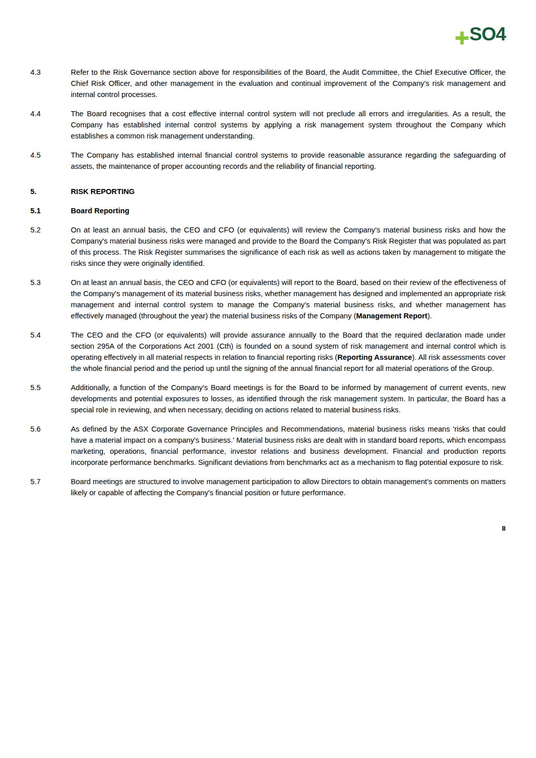✚SO4
4.3
Refer to the Risk Governance section above for responsibilities of the Board, the Audit Committee, the Chief Executive Officer, the Chief Risk Officer, and other management in the evaluation and continual improvement of the Company's risk management and internal control processes.
4.4
The Board recognises that a cost effective internal control system will not preclude all errors and irregularities. As a result, the Company has established internal control systems by applying a risk management system throughout the Company which establishes a common risk management understanding.
4.5
The Company has established internal financial control systems to provide reasonable assurance regarding the safeguarding of assets, the maintenance of proper accounting records and the reliability of financial reporting.
5. RISK REPORTING
5.1 Board Reporting
5.2
On at least an annual basis, the CEO and CFO (or equivalents) will review the Company's material business risks and how the Company's material business risks were managed and provide to the Board the Company's Risk Register that was populated as part of this process. The Risk Register summarises the significance of each risk as well as actions taken by management to mitigate the risks since they were originally identified.
5.3
On at least an annual basis, the CEO and CFO (or equivalents) will report to the Board, based on their review of the effectiveness of the Company's management of its material business risks, whether management has designed and implemented an appropriate risk management and internal control system to manage the Company's material business risks, and whether management has effectively managed (throughout the year) the material business risks of the Company (Management Report).
5.4
The CEO and the CFO (or equivalents) will provide assurance annually to the Board that the required declaration made under section 295A of the Corporations Act 2001 (Cth) is founded on a sound system of risk management and internal control which is operating effectively in all material respects in relation to financial reporting risks (Reporting Assurance). All risk assessments cover the whole financial period and the period up until the signing of the annual financial report for all material operations of the Group.
5.5
Additionally, a function of the Company's Board meetings is for the Board to be informed by management of current events, new developments and potential exposures to losses, as identified through the risk management system. In particular, the Board has a special role in reviewing, and when necessary, deciding on actions related to material business risks.
5.6
As defined by the ASX Corporate Governance Principles and Recommendations, material business risks means 'risks that could have a material impact on a company's business.' Material business risks are dealt with in standard board reports, which encompass marketing, operations, financial performance, investor relations and business development. Financial and production reports incorporate performance benchmarks. Significant deviations from benchmarks act as a mechanism to flag potential exposure to risk.
5.7
Board meetings are structured to involve management participation to allow Directors to obtain management's comments on matters likely or capable of affecting the Company's financial position or future performance.
8